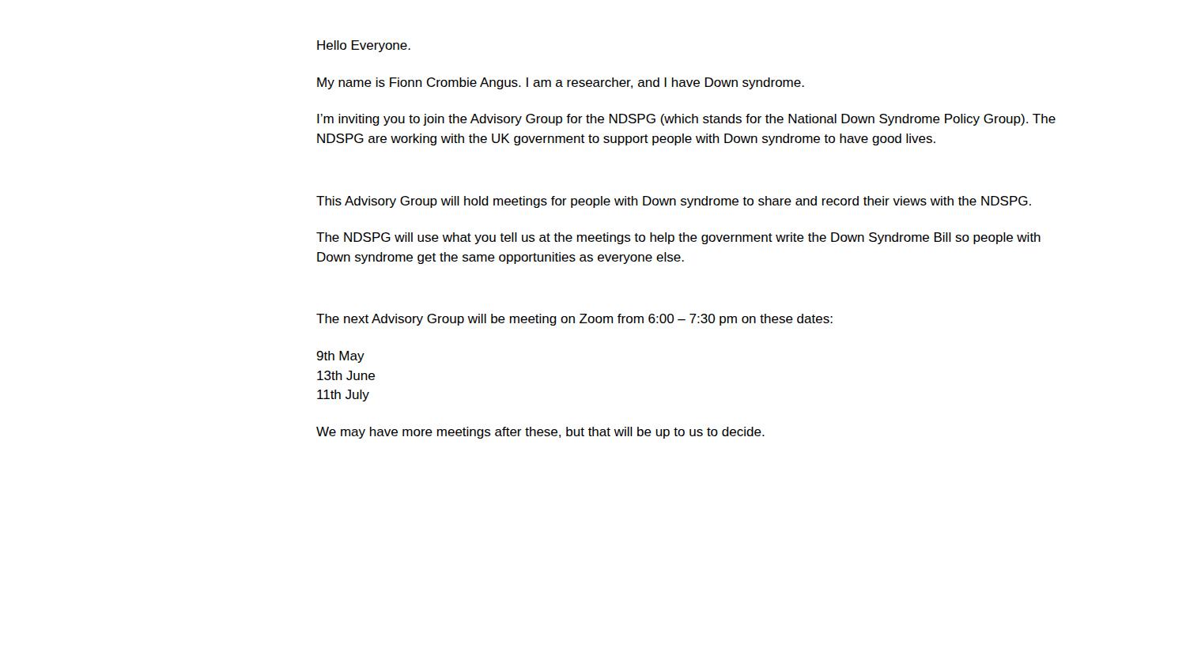Hello Everyone.
My name is Fionn Crombie Angus. I am a researcher, and I have Down syndrome.
I’m inviting you to join the Advisory Group for the NDSPG (which stands for the National Down Syndrome Policy Group). The NDSPG are working with the UK government to support people with Down syndrome to have good lives.
This Advisory Group will hold meetings for people with Down syndrome to share and record their views with the NDSPG.
The NDSPG will use what you tell us at the meetings to help the government write the Down Syndrome Bill so people with Down syndrome get the same opportunities as everyone else.
The next Advisory Group will be meeting on Zoom from 6:00 – 7:30 pm on these dates:
9th May
13th June
11th July
We may have more meetings after these, but that will be up to us to decide.